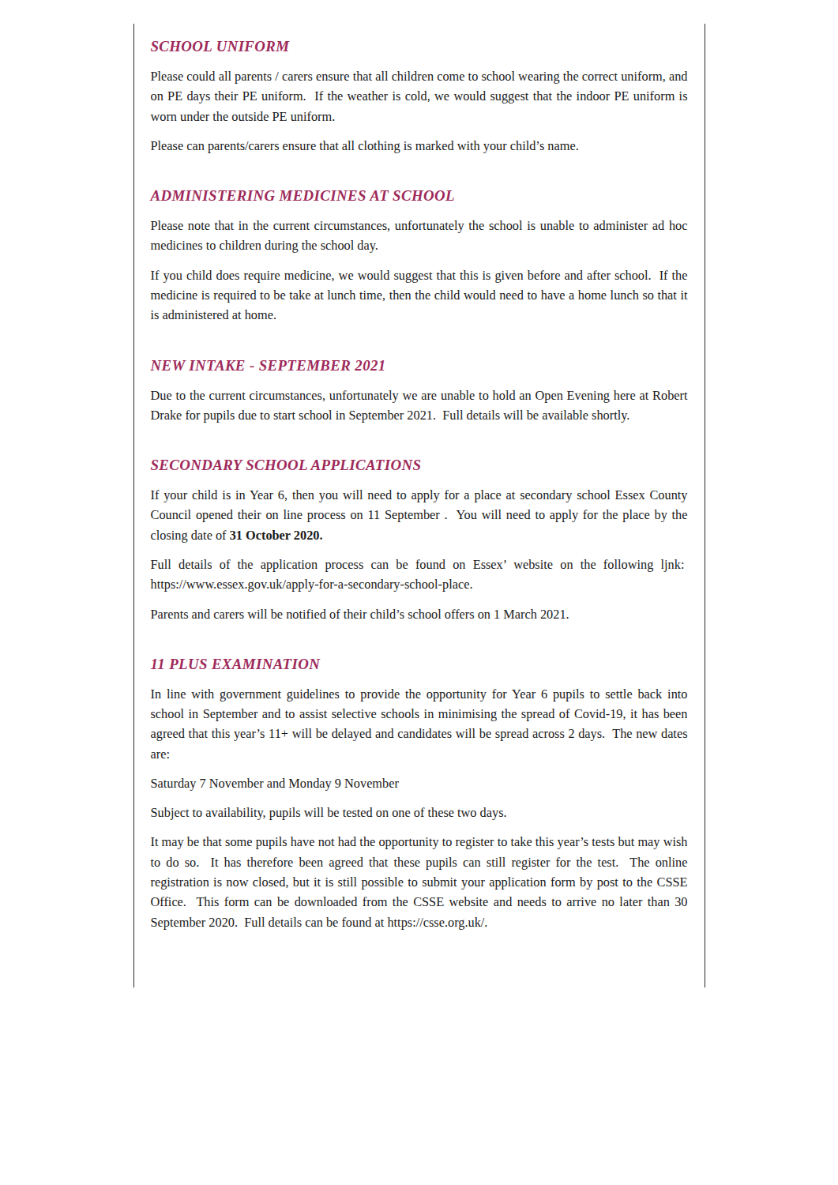SCHOOL UNIFORM
Please could all parents / carers ensure that all children come to school wearing the correct uniform, and on PE days their PE uniform. If the weather is cold, we would suggest that the indoor PE uniform is worn under the outside PE uniform.
Please can parents/carers ensure that all clothing is marked with your child’s name.
ADMINISTERING MEDICINES AT SCHOOL
Please note that in the current circumstances, unfortunately the school is unable to administer ad hoc medicines to children during the school day.
If you child does require medicine, we would suggest that this is given before and after school. If the medicine is required to be take at lunch time, then the child would need to have a home lunch so that it is administered at home.
NEW INTAKE - SEPTEMBER 2021
Due to the current circumstances, unfortunately we are unable to hold an Open Evening here at Robert Drake for pupils due to start school in September 2021. Full details will be available shortly.
SECONDARY SCHOOL APPLICATIONS
If your child is in Year 6, then you will need to apply for a place at secondary school Essex County Council opened their on line process on 11 September . You will need to apply for the place by the closing date of 31 October 2020.
Full details of the application process can be found on Essex’ website on the following ljnk: https://www.essex.gov.uk/apply-for-a-secondary-school-place.
Parents and carers will be notified of their child’s school offers on 1 March 2021.
11 PLUS EXAMINATION
In line with government guidelines to provide the opportunity for Year 6 pupils to settle back into school in September and to assist selective schools in minimising the spread of Covid-19, it has been agreed that this year’s 11+ will be delayed and candidates will be spread across 2 days. The new dates are:
Saturday 7 November and Monday 9 November
Subject to availability, pupils will be tested on one of these two days.
It may be that some pupils have not had the opportunity to register to take this year’s tests but may wish to do so. It has therefore been agreed that these pupils can still register for the test. The online registration is now closed, but it is still possible to submit your application form by post to the CSSE Office. This form can be downloaded from the CSSE website and needs to arrive no later than 30 September 2020. Full details can be found at https://csse.org.uk/.